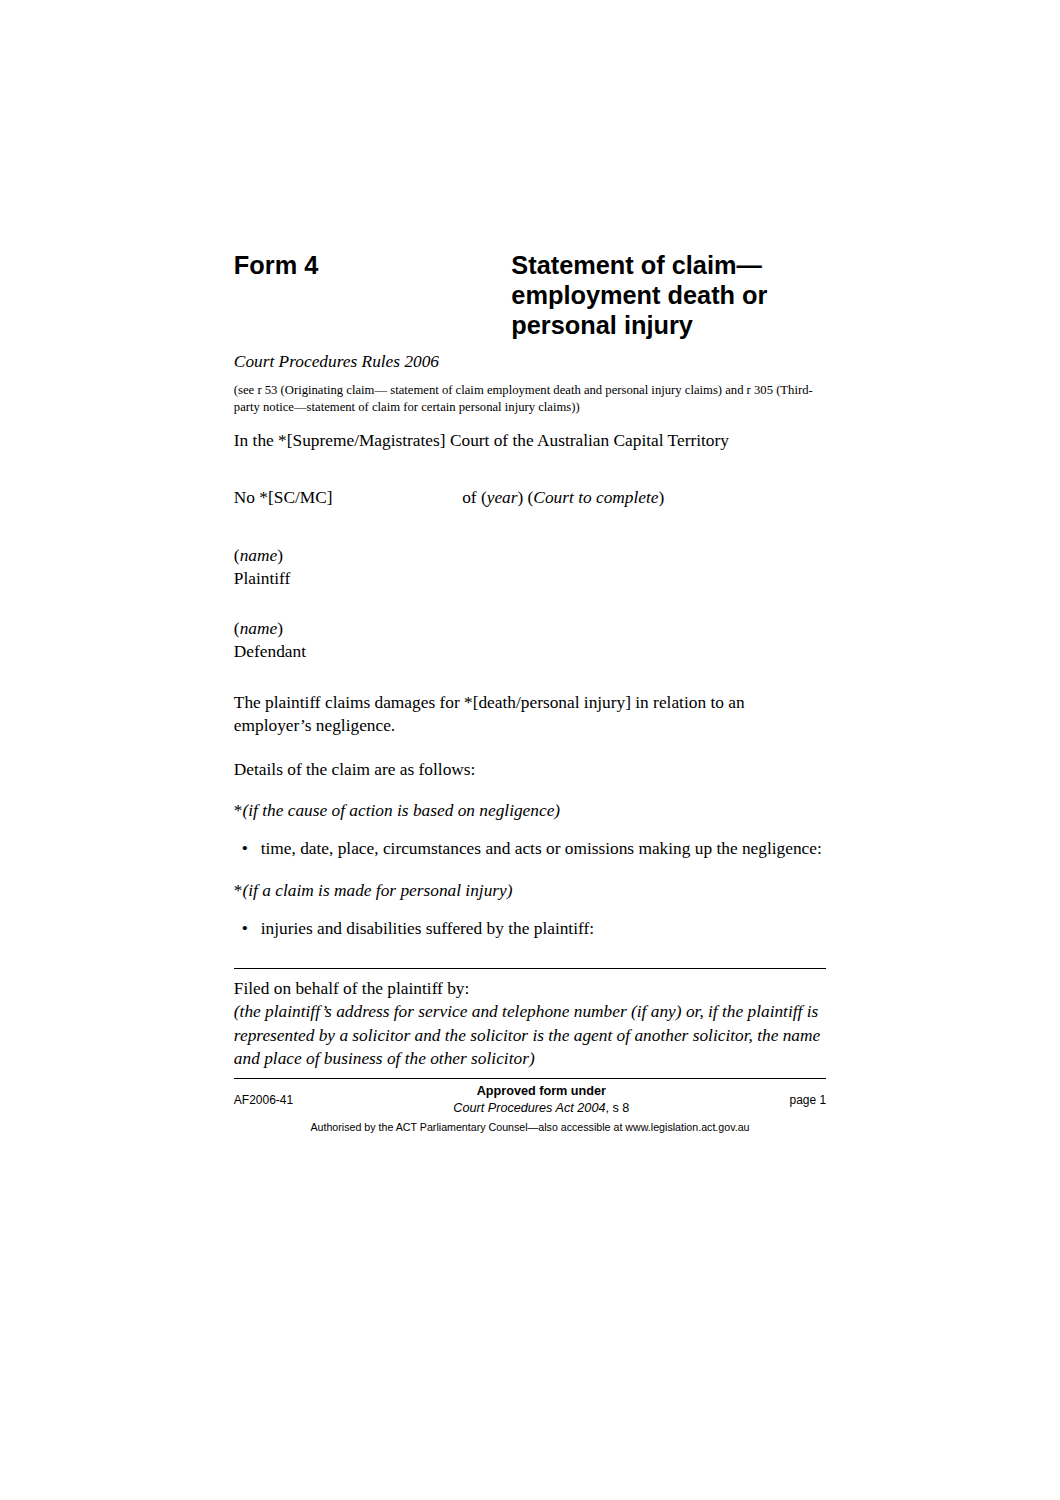Form 4 Statement of claim—employment death or personal injury
Court Procedures Rules 2006
(see r 53 (Originating claim— statement of claim employment death and personal injury claims) and r 305 (Third-party notice—statement of claim for certain personal injury claims))
In the *[Supreme/Magistrates] Court of the Australian Capital Territory
No *[SC/MC] of (year) (Court to complete)
(name)
Plaintiff
(name)
Defendant
The plaintiff claims damages for *[death/personal injury] in relation to an employer’s negligence.
Details of the claim are as follows:
*(if the cause of action is based on negligence)
time, date, place, circumstances and acts or omissions making up the negligence:
*(if a claim is made for personal injury)
injuries and disabilities suffered by the plaintiff:
Filed on behalf of the plaintiff by:
(the plaintiff’s address for service and telephone number (if any) or, if the plaintiff is represented by a solicitor and the solicitor is the agent of another solicitor, the name and place of business of the other solicitor)
AF2006-41
Approved form under
Court Procedures Act 2004, s 8
page 1
Authorised by the ACT Parliamentary Counsel—also accessible at www.legislation.act.gov.au